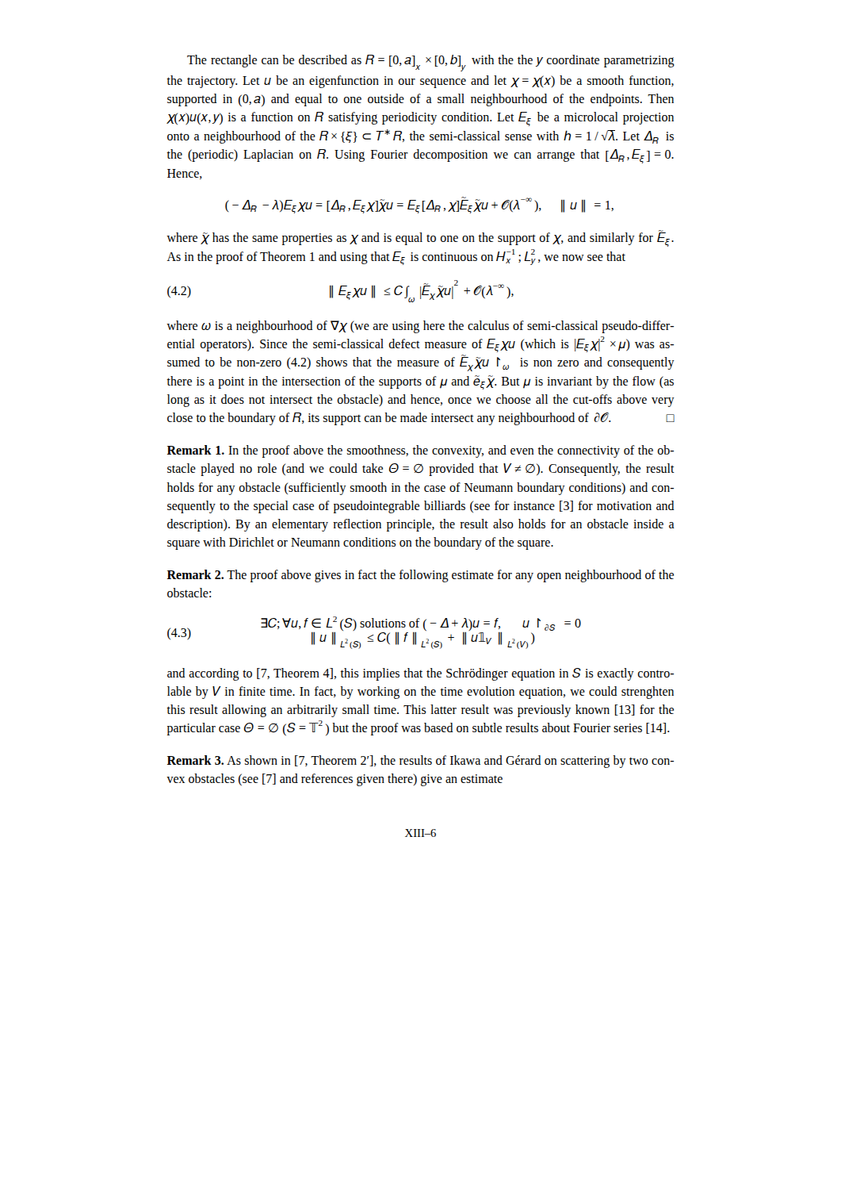The rectangle can be described as R=[0,a]x×[0,b]y with the the y coordinate parametrizing the trajectory. Let u be an eigenfunction in our sequence and let χ=χ(x) be a smooth function, supported in (0,a) and equal to one outside of a small neighbourhood of the endpoints. Then χ(x)u(x,y) is a function on R satisfying periodicity condition. Let Eξ be a microlocal projection onto a neighbourhood of the R×{ξ}⊂T∗R, the semi-classical sense with h=1/λ. Let ΔR is the (periodic) Laplacian on R. Using Fourier decomposition we can arrange that [ΔR,Eξ]=0. Hence,
(−ΔR−λ) Eξχu = [ΔR,Eξχ] χ~u = Eξ [ΔR,χ] E~ξ χ~u + 𝒪(λ−∞) , ∥u∥=1 ,
where χ~ has the same properties as χ and is equal to one on the support of χ, and similarly for E~ξ. As in the proof of Theorem 1 and using that Eξ is continuous on Hx−1;Ly2, we now see that
(4.2)
∥Eξχu∥ ≤ C ∫ω |E~χχ~u| 2 + 𝒪(λ−∞) ,
where ω is a neighbourhood of ∇χ (we are using here the calculus of semi-classical pseudo-differential operators). Since the semi-classical defect measure of Eξχu (which is |Eξχ|2×μ) was assumed to be non-zero (4.2) shows that the measure of E~χχ~u↾ω is non zero and consequently there is a point in the intersection of the supports of μ and e~ξχ~. But μ is invariant by the flow (as long as it does not intersect the obstacle) and hence, once we choose all the cut-offs above very close to the boundary of R, its support can be made intersect any neighbourhood of ∂𝒪. □
Remark 1. In the proof above the smoothness, the convexity, and even the connectivity of the obstacle played no role (and we could take Θ=∅ provided that V≠∅). Consequently, the result holds for any obstacle (sufficiently smooth in the case of Neumann boundary conditions) and consequently to the special case of pseudointegrable billiards (see for instance [3] for motivation and description). By an elementary reflection principle, the result also holds for an obstacle inside a square with Dirichlet or Neumann conditions on the boundary of the square.
Remark 2. The proof above gives in fact the following estimate for any open neighbourhood of the obstacle:
(4.3)
∃C; ∀u, f∈L2(S) solutions of (−Δ+λ)u=f , u↾∂S=0 ∥u∥L2(S) ≤ C ( ∥f∥L2(S) + ∥u𝟙V∥L2(V) )
and according to [7, Theorem 4], this implies that the Schrödinger equation in S is exactly controlable by V in finite time. In fact, by working on the time evolution equation, we could strenghten this result allowing an arbitrarily small time. This latter result was previously known [13] for the particular case Θ=∅ (S=𝕋2) but the proof was based on subtle results about Fourier series [14].
Remark 3. As shown in [7, Theorem 2′], the results of Ikawa and Gérard on scattering by two convex obstacles (see [7] and references given there) give an estimate
XIII–6